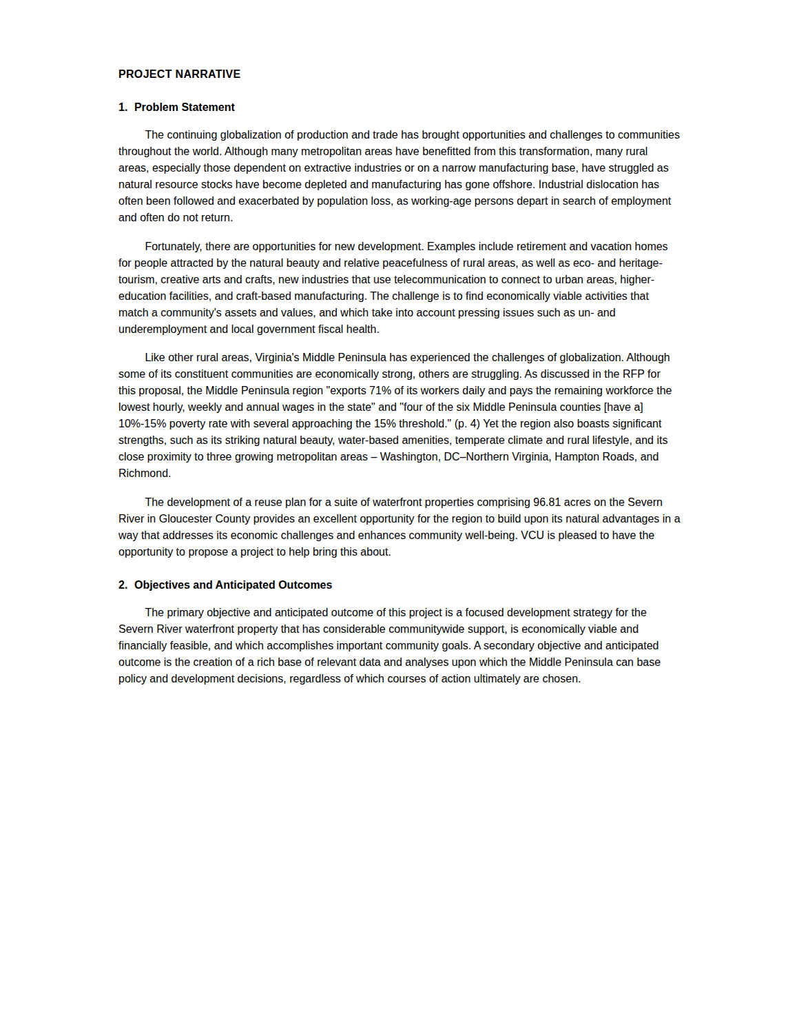PROJECT NARRATIVE
1. Problem Statement
The continuing globalization of production and trade has brought opportunities and challenges to communities throughout the world. Although many metropolitan areas have benefitted from this transformation, many rural areas, especially those dependent on extractive industries or on a narrow manufacturing base, have struggled as natural resource stocks have become depleted and manufacturing has gone offshore. Industrial dislocation has often been followed and exacerbated by population loss, as working-age persons depart in search of employment and often do not return.
Fortunately, there are opportunities for new development. Examples include retirement and vacation homes for people attracted by the natural beauty and relative peacefulness of rural areas, as well as eco- and heritage-tourism, creative arts and crafts, new industries that use telecommunication to connect to urban areas, higher-education facilities, and craft-based manufacturing. The challenge is to find economically viable activities that match a community's assets and values, and which take into account pressing issues such as un- and underemployment and local government fiscal health.
Like other rural areas, Virginia's Middle Peninsula has experienced the challenges of globalization. Although some of its constituent communities are economically strong, others are struggling. As discussed in the RFP for this proposal, the Middle Peninsula region "exports 71% of its workers daily and pays the remaining workforce the lowest hourly, weekly and annual wages in the state" and "four of the six Middle Peninsula counties [have a] 10%-15% poverty rate with several approaching the 15% threshold." (p. 4) Yet the region also boasts significant strengths, such as its striking natural beauty, water-based amenities, temperate climate and rural lifestyle, and its close proximity to three growing metropolitan areas – Washington, DC–Northern Virginia, Hampton Roads, and Richmond.
The development of a reuse plan for a suite of waterfront properties comprising 96.81 acres on the Severn River in Gloucester County provides an excellent opportunity for the region to build upon its natural advantages in a way that addresses its economic challenges and enhances community well-being. VCU is pleased to have the opportunity to propose a project to help bring this about.
2. Objectives and Anticipated Outcomes
The primary objective and anticipated outcome of this project is a focused development strategy for the Severn River waterfront property that has considerable communitywide support, is economically viable and financially feasible, and which accomplishes important community goals. A secondary objective and anticipated outcome is the creation of a rich base of relevant data and analyses upon which the Middle Peninsula can base policy and development decisions, regardless of which courses of action ultimately are chosen.